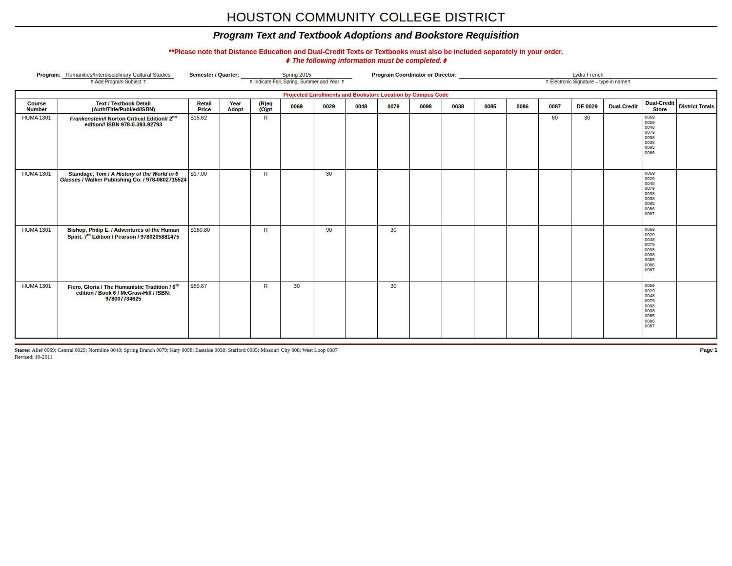HOUSTON COMMUNITY COLLEGE DISTRICT
Program Text and Textbook Adoptions and Bookstore Requisition
**Please note that Distance Education and Dual-Credit Texts or Textbooks must also be included separately in your order.
⇟ The following information must be completed.⇟
| Program: | Humanities/Interdisciplinary Cultural Studies | Semester / Quarter: | Spring 2015 | Program Coordinator or Director: | Lydia French |
| | ⇑ Add Program Subject ⇑ | | ⇑ Indicate Fall, Spring, Summer and Year ⇑ | | ⇑ Electronic Signature – type in name⇑ |
| Projected Enrollments and Bookstore Location by Campus Code |
| --- |
| Course Number | Text / Textbook Detail (Auth/Title/Publ/ed/ISBN) | Retail Price | Year Adopt | (R)eq (O)pt | 0069 | 0029 | 0048 | 0079 | 0098 | 0038 | 0085 | 0086 | 0087 | DE 0029 | Dual-Credit | Dual-Credit Store | District Totals |
| HUMA 1301 | Frankenstein // Norton Critical Edition// 2 nd edition// ISBN 978-0-393-92793 | $15.62 | | R | | | | | | | | | 60 | 30 | | 0069 0029 0048 0079 0098 0038 0085 0086 | |
| HUMA 1301 | Standage, Tom / A History of the World in 6 Glasses / Walker Publishing Co. / 978-0802715524 | $17.00 | | R | | 30 | | | | | | | | | | 0069 0029 0048 0079 0098 0038 0085 0086 0087 | |
| HUMA 1301 | Bishop, Philip E. / Adventures of the Human Spirit, 7 th Edition / Pearson / 9780205881475 | $160.80 | | R | | 90 | | 30 | | | | | | | | 0069 0029 0048 0079 0098 0038 0085 0086 0087 | |
| HUMA 1301 | Fiero, Gloria / The Humanistic Tradition / 6 th edition / Book 6 / McGraw-Hill / ISBN: 978007734625 | $59.67 | | R | 30 | | | 30 | | | | | | | | 0069 0029 0048 0079 0098 0038 0085 0086 0087 | |
Page 1 Stores: Alief 0069; Central 0029; Northline 0048; Spring Branch 0079; Katy 0098; Eastside 0038; Stafford 0085; Missouri City 008; West Loop 0087
Revised: 10-2011